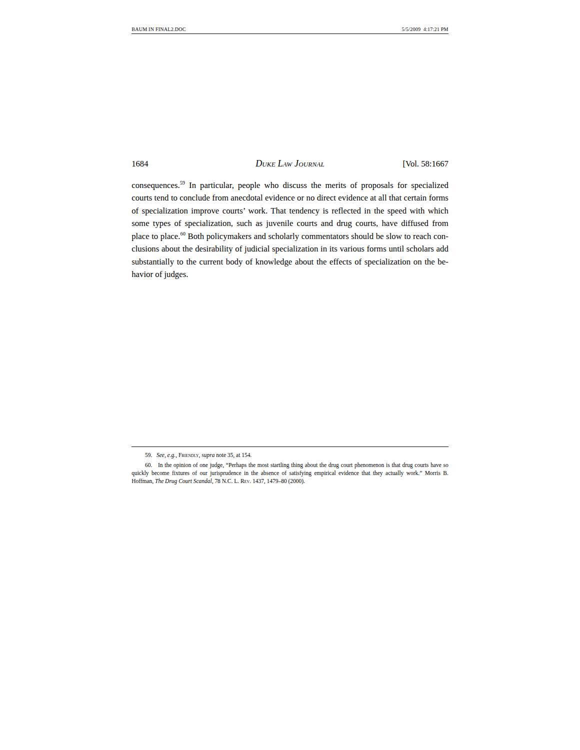Baum in Final2.doc 5/5/2009 4:17:21 PM
1684 Duke Law Journal [Vol. 58:1667
consequences.59 In particular, people who discuss the merits of proposals for specialized courts tend to conclude from anecdotal evidence or no direct evidence at all that certain forms of specialization improve courts’ work. That tendency is reflected in the speed with which some types of specialization, such as juvenile courts and drug courts, have diffused from place to place.60 Both policymakers and scholarly commentators should be slow to reach conclusions about the desirability of judicial specialization in its various forms until scholars add substantially to the current body of knowledge about the effects of specialization on the behavior of judges.
59. See, e.g., Friendly, supra note 35, at 154.
60. In the opinion of one judge, “Perhaps the most startling thing about the drug court phenomenon is that drug courts have so quickly become fixtures of our jurisprudence in the absence of satisfying empirical evidence that they actually work.” Morris B. Hoffman, The Drug Court Scandal, 78 N.C. L. Rev. 1437, 1479–80 (2000).